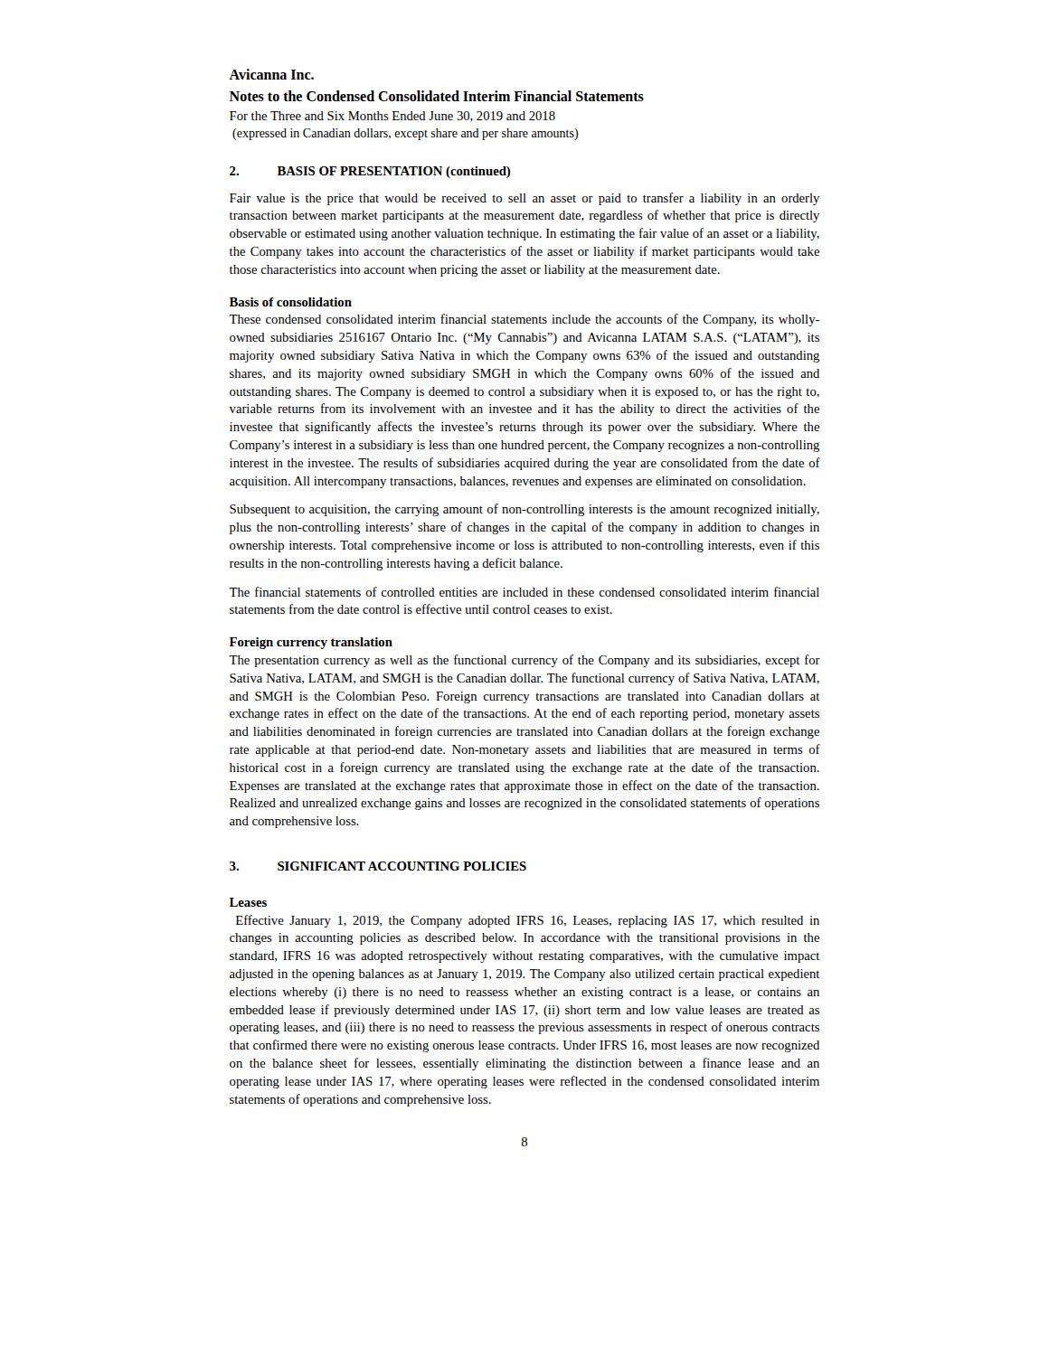Avicanna Inc.
Notes to the Condensed Consolidated Interim Financial Statements
For the Three and Six Months Ended June 30, 2019 and 2018
(expressed in Canadian dollars, except share and per share amounts)
2. BASIS OF PRESENTATION (continued)
Fair value is the price that would be received to sell an asset or paid to transfer a liability in an orderly transaction between market participants at the measurement date, regardless of whether that price is directly observable or estimated using another valuation technique. In estimating the fair value of an asset or a liability, the Company takes into account the characteristics of the asset or liability if market participants would take those characteristics into account when pricing the asset or liability at the measurement date.
Basis of consolidation
These condensed consolidated interim financial statements include the accounts of the Company, its wholly-owned subsidiaries 2516167 Ontario Inc. (“My Cannabis”) and Avicanna LATAM S.A.S. (“LATAM”), its majority owned subsidiary Sativa Nativa in which the Company owns 63% of the issued and outstanding shares, and its majority owned subsidiary SMGH in which the Company owns 60% of the issued and outstanding shares. The Company is deemed to control a subsidiary when it is exposed to, or has the right to, variable returns from its involvement with an investee and it has the ability to direct the activities of the investee that significantly affects the investee’s returns through its power over the subsidiary. Where the Company’s interest in a subsidiary is less than one hundred percent, the Company recognizes a non-controlling interest in the investee. The results of subsidiaries acquired during the year are consolidated from the date of acquisition. All intercompany transactions, balances, revenues and expenses are eliminated on consolidation.
Subsequent to acquisition, the carrying amount of non-controlling interests is the amount recognized initially, plus the non-controlling interests’ share of changes in the capital of the company in addition to changes in ownership interests. Total comprehensive income or loss is attributed to non-controlling interests, even if this results in the non-controlling interests having a deficit balance.
The financial statements of controlled entities are included in these condensed consolidated interim financial statements from the date control is effective until control ceases to exist.
Foreign currency translation
The presentation currency as well as the functional currency of the Company and its subsidiaries, except for Sativa Nativa, LATAM, and SMGH is the Canadian dollar. The functional currency of Sativa Nativa, LATAM, and SMGH is the Colombian Peso. Foreign currency transactions are translated into Canadian dollars at exchange rates in effect on the date of the transactions. At the end of each reporting period, monetary assets and liabilities denominated in foreign currencies are translated into Canadian dollars at the foreign exchange rate applicable at that period-end date. Non-monetary assets and liabilities that are measured in terms of historical cost in a foreign currency are translated using the exchange rate at the date of the transaction. Expenses are translated at the exchange rates that approximate those in effect on the date of the transaction. Realized and unrealized exchange gains and losses are recognized in the consolidated statements of operations and comprehensive loss.
3. SIGNIFICANT ACCOUNTING POLICIES
Leases
Effective January 1, 2019, the Company adopted IFRS 16, Leases, replacing IAS 17, which resulted in changes in accounting policies as described below. In accordance with the transitional provisions in the standard, IFRS 16 was adopted retrospectively without restating comparatives, with the cumulative impact adjusted in the opening balances as at January 1, 2019. The Company also utilized certain practical expedient elections whereby (i) there is no need to reassess whether an existing contract is a lease, or contains an embedded lease if previously determined under IAS 17, (ii) short term and low value leases are treated as operating leases, and (iii) there is no need to reassess the previous assessments in respect of onerous contracts that confirmed there were no existing onerous lease contracts. Under IFRS 16, most leases are now recognized on the balance sheet for lessees, essentially eliminating the distinction between a finance lease and an operating lease under IAS 17, where operating leases were reflected in the condensed consolidated interim statements of operations and comprehensive loss.
8